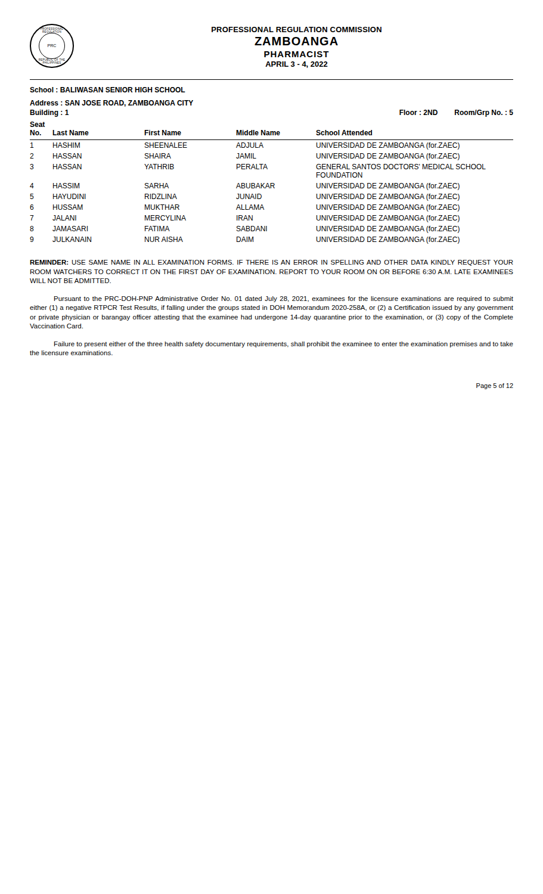PROFESSIONAL REGULATION
PRC
REPUBLIC OF THE PHILIPPINES
PROFESSIONAL REGULATION COMMISSION
ZAMBOANGA
PHARMACIST
APRIL 3 - 4, 2022
School : BALIWASAN SENIOR HIGH SCHOOL
Address : SAN JOSE ROAD, ZAMBOANGA CITY
Building : 1
Floor : 2ND
Room/Grp No. : 5
| Seat No. | Last Name | First Name | Middle Name | School Attended |
| --- | --- | --- | --- | --- |
| 1 | HASHIM | SHEENALEE | ADJULA | UNIVERSIDAD DE ZAMBOANGA (for.ZAEC) |
| 2 | HASSAN | SHAIRA | JAMIL | UNIVERSIDAD DE ZAMBOANGA (for.ZAEC) |
| 3 | HASSAN | YATHRIB | PERALTA | GENERAL SANTOS DOCTORS' MEDICAL SCHOOL FOUNDATION |
| 4 | HASSIM | SARHA | ABUBAKAR | UNIVERSIDAD DE ZAMBOANGA (for.ZAEC) |
| 5 | HAYUDINI | RIDZLINA | JUNAID | UNIVERSIDAD DE ZAMBOANGA (for.ZAEC) |
| 6 | HUSSAM | MUKTHAR | ALLAMA | UNIVERSIDAD DE ZAMBOANGA (for.ZAEC) |
| 7 | JALANI | MERCYLINA | IRAN | UNIVERSIDAD DE ZAMBOANGA (for.ZAEC) |
| 8 | JAMASARI | FATIMA | SABDANI | UNIVERSIDAD DE ZAMBOANGA (for.ZAEC) |
| 9 | JULKANAIN | NUR AISHA | DAIM | UNIVERSIDAD DE ZAMBOANGA (for.ZAEC) |
REMINDER: USE SAME NAME IN ALL EXAMINATION FORMS. IF THERE IS AN ERROR IN SPELLING AND OTHER DATA KINDLY REQUEST YOUR ROOM WATCHERS TO CORRECT IT ON THE FIRST DAY OF EXAMINATION. REPORT TO YOUR ROOM ON OR BEFORE 6:30 A.M. LATE EXAMINEES WILL NOT BE ADMITTED.
Pursuant to the PRC-DOH-PNP Administrative Order No. 01 dated July 28, 2021, examinees for the licensure examinations are required to submit either (1) a negative RTPCR Test Results, if falling under the groups stated in DOH Memorandum 2020-258A, or (2) a Certification issued by any government or private physician or barangay officer attesting that the examinee had undergone 14-day quarantine prior to the examination, or (3) copy of the Complete Vaccination Card.
Failure to present either of the three health safety documentary requirements, shall prohibit the examinee to enter the examination premises and to take the licensure examinations.
Page 5 of 12